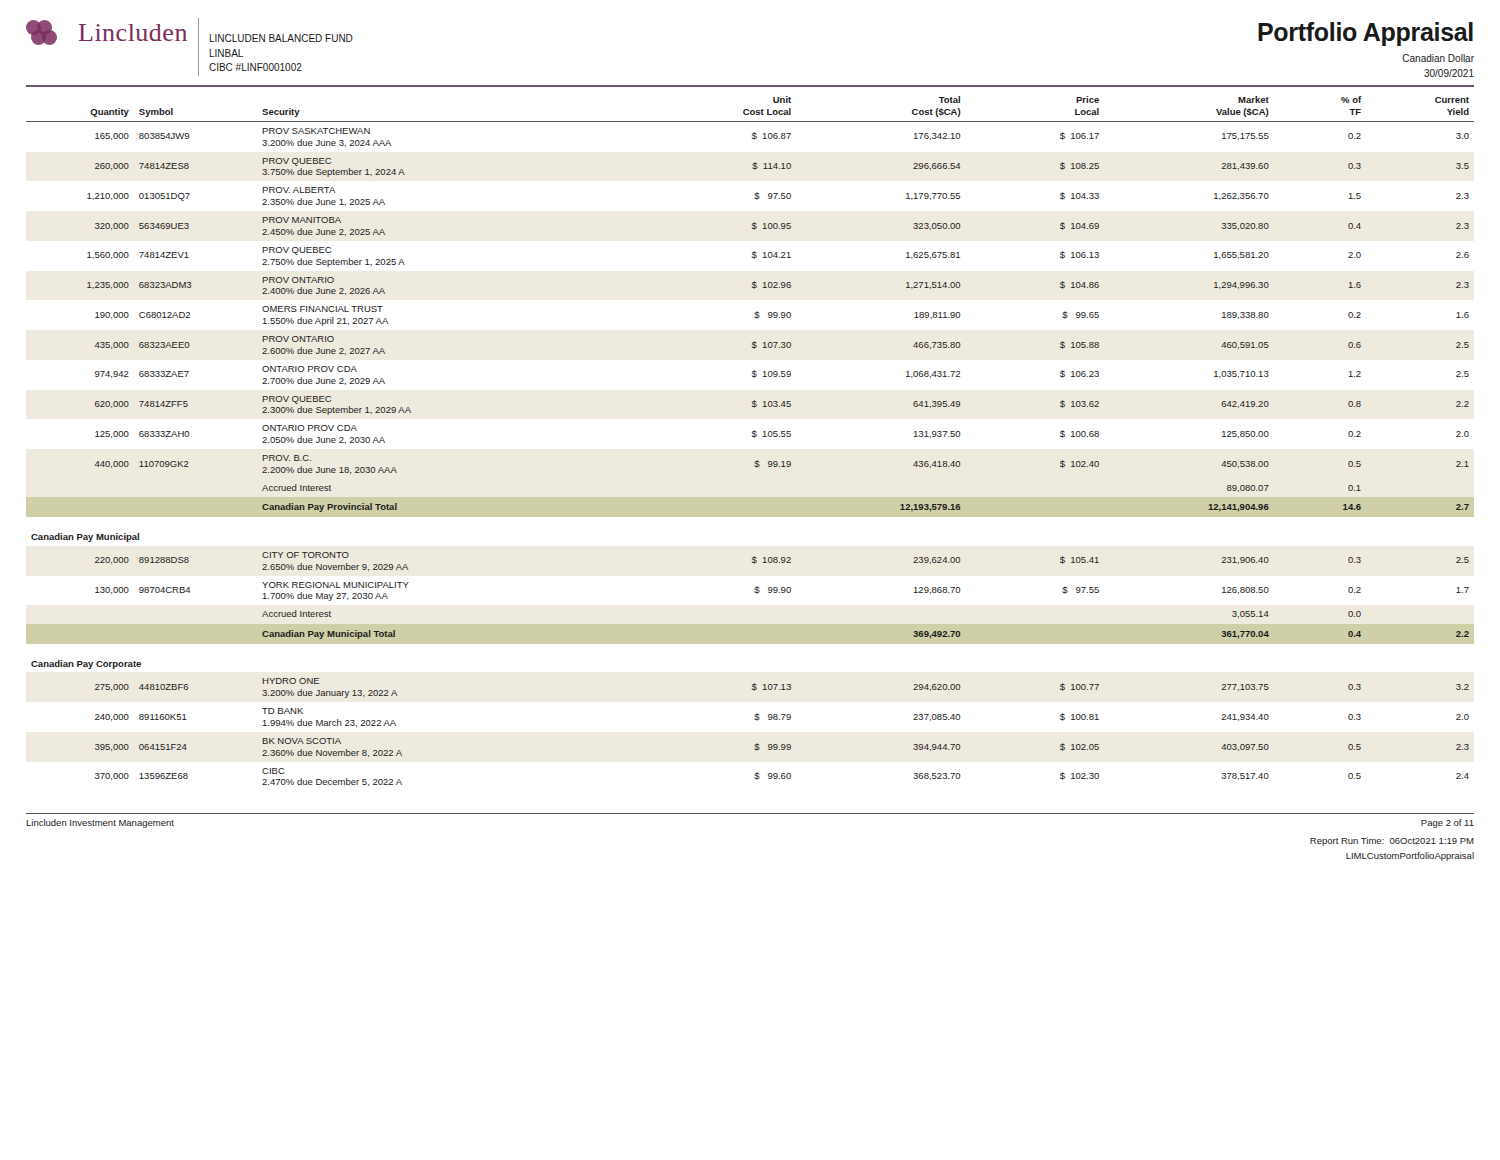Lincluden
LINCLUDEN BALANCED FUND
LINBAL
CIBC #LINF0001002
Portfolio Appraisal
Canadian Dollar
30/09/2021
| Quantity | Symbol | Security | Unit Cost Local | Total Cost ($CA) | Price Local | Market Value ($CA) | % of TF | Current Yield |
| --- | --- | --- | --- | --- | --- | --- | --- | --- |
| 165,000 | 803854JW9 | PROV SASKATCHEWAN 3.200% due June 3, 2024 AAA | $ 106.87 | 176,342.10 | $ 106.17 | 175,175.55 | 0.2 | 3.0 |
| 260,000 | 74814ZES8 | PROV QUEBEC 3.750% due September 1, 2024 A | $ 114.10 | 296,666.54 | $ 108.25 | 281,439.60 | 0.3 | 3.5 |
| 1,210,000 | 013051DQ7 | PROV. ALBERTA 2.350% due June 1, 2025 AA | $ 97.50 | 1,179,770.55 | $ 104.33 | 1,262,356.70 | 1.5 | 2.3 |
| 320,000 | 563469UE3 | PROV MANITOBA 2.450% due June 2, 2025 AA | $ 100.95 | 323,050.00 | $ 104.69 | 335,020.80 | 0.4 | 2.3 |
| 1,560,000 | 74814ZEV1 | PROV QUEBEC 2.750% due September 1, 2025 A | $ 104.21 | 1,625,675.81 | $ 106.13 | 1,655,581.20 | 2.0 | 2.6 |
| 1,235,000 | 68323ADM3 | PROV ONTARIO 2.400% due June 2, 2026 AA | $ 102.96 | 1,271,514.00 | $ 104.86 | 1,294,996.30 | 1.6 | 2.3 |
| 190,000 | C68012AD2 | OMERS FINANCIAL TRUST 1.550% due April 21, 2027 AA | $ 99.90 | 189,811.90 | $ 99.65 | 189,338.80 | 0.2 | 1.6 |
| 435,000 | 68323AEE0 | PROV ONTARIO 2.600% due June 2, 2027 AA | $ 107.30 | 466,735.80 | $ 105.88 | 460,591.05 | 0.6 | 2.5 |
| 974,942 | 68333ZAE7 | ONTARIO PROV CDA 2.700% due June 2, 2029 AA | $ 109.59 | 1,068,431.72 | $ 106.23 | 1,035,710.13 | 1.2 | 2.5 |
| 620,000 | 74814ZFF5 | PROV QUEBEC 2.300% due September 1, 2029 AA | $ 103.45 | 641,395.49 | $ 103.62 | 642,419.20 | 0.8 | 2.2 |
| 125,000 | 68333ZAH0 | ONTARIO PROV CDA 2.050% due June 2, 2030 AA | $ 105.55 | 131,937.50 | $ 100.68 | 125,850.00 | 0.2 | 2.0 |
| 440,000 | 110709GK2 | PROV. B.C. 2.200% due June 18, 2030 AAA | $ 99.19 | 436,418.40 | $ 102.40 | 450,538.00 | 0.5 | 2.1 |
| | | Accrued Interest | | | | 89,080.07 | 0.1 | |
| | | Canadian Pay Provincial Total | | 12,193,579.16 | | 12,141,904.96 | 14.6 | 2.7 |
| Canadian Pay Municipal |
| 220,000 | 891288DS8 | CITY OF TORONTO 2.650% due November 9, 2029 AA | $ 108.92 | 239,624.00 | $ 105.41 | 231,906.40 | 0.3 | 2.5 |
| 130,000 | 98704CRB4 | YORK REGIONAL MUNICIPALITY 1.700% due May 27, 2030 AA | $ 99.90 | 129,868.70 | $ 97.55 | 126,808.50 | 0.2 | 1.7 |
| | | Accrued Interest | | | | 3,055.14 | 0.0 | |
| | | Canadian Pay Municipal Total | | 369,492.70 | | 361,770.04 | 0.4 | 2.2 |
| Canadian Pay Corporate |
| 275,000 | 44810ZBF6 | HYDRO ONE 3.200% due January 13, 2022 A | $ 107.13 | 294,620.00 | $ 100.77 | 277,103.75 | 0.3 | 3.2 |
| 240,000 | 891160K51 | TD BANK 1.994% due March 23, 2022 AA | $ 98.79 | 237,085.40 | $ 100.81 | 241,934.40 | 0.3 | 2.0 |
| 395,000 | 064151F24 | BK NOVA SCOTIA 2.360% due November 8, 2022 A | $ 99.99 | 394,944.70 | $ 102.05 | 403,097.50 | 0.5 | 2.3 |
| 370,000 | 13596ZE68 | CIBC 2.470% due December 5, 2022 A | $ 99.60 | 368,523.70 | $ 102.30 | 378,517.40 | 0.5 | 2.4 |
Lincluden Investment Management
Page 2 of 11
Report Run Time: 06Oct2021 1:19 PM
LIMLCustomPortfolioAppraisal